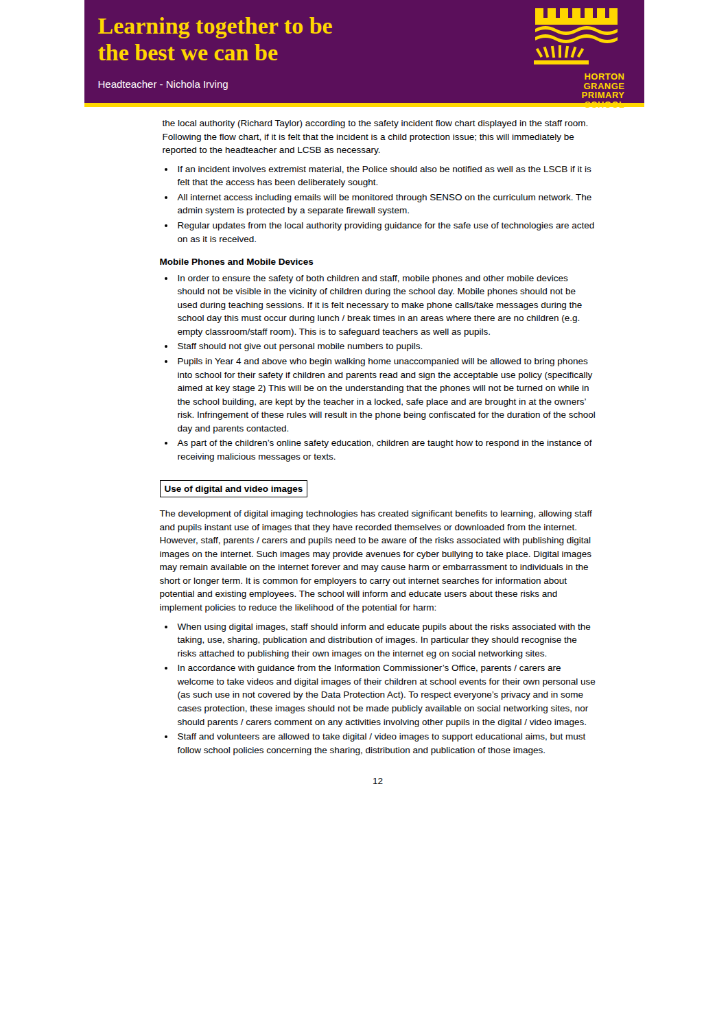Learning together to be
the best we can be
Headteacher - Nichola Irving
HORTON
GRANGE
PRIMARY
SCHOOL
the local authority (Richard Taylor) according to the safety incident flow chart displayed in the staff room. Following the flow chart, if it is felt that the incident is a child protection issue; this will immediately be reported to the headteacher and LCSB as necessary.
If an incident involves extremist material, the Police should also be notified as well as the LSCB if it is felt that the access has been deliberately sought.
All internet access including emails will be monitored through SENSO on the curriculum network. The admin system is protected by a separate firewall system.
Regular updates from the local authority providing guidance for the safe use of technologies are acted on as it is received.
Mobile Phones and Mobile Devices
In order to ensure the safety of both children and staff, mobile phones and other mobile devices should not be visible in the vicinity of children during the school day. Mobile phones should not be used during teaching sessions. If it is felt necessary to make phone calls/take messages during the school day this must occur during lunch / break times in an areas where there are no children (e.g. empty classroom/staff room). This is to safeguard teachers as well as pupils.
Staff should not give out personal mobile numbers to pupils.
Pupils in Year 4 and above who begin walking home unaccompanied will be allowed to bring phones into school for their safety if children and parents read and sign the acceptable use policy (specifically aimed at key stage 2) This will be on the understanding that the phones will not be turned on while in the school building, are kept by the teacher in a locked, safe place and are brought in at the owners’ risk. Infringement of these rules will result in the phone being confiscated for the duration of the school day and parents contacted.
As part of the children’s online safety education, children are taught how to respond in the instance of receiving malicious messages or texts.
Use of digital and video images
The development of digital imaging technologies has created significant benefits to learning, allowing staff and pupils instant use of images that they have recorded themselves or downloaded from the internet. However, staff, parents / carers and pupils need to be aware of the risks associated with publishing digital images on the internet. Such images may provide avenues for cyber bullying to take place. Digital images may remain available on the internet forever and may cause harm or embarrassment to individuals in the short or longer term. It is common for employers to carry out internet searches for information about potential and existing employees. The school will inform and educate users about these risks and implement policies to reduce the likelihood of the potential for harm:
When using digital images, staff should inform and educate pupils about the risks associated with the taking, use, sharing, publication and distribution of images. In particular they should recognise the risks attached to publishing their own images on the internet eg on social networking sites.
In accordance with guidance from the Information Commissioner’s Office, parents / carers are welcome to take videos and digital images of their children at school events for their own personal use (as such use in not covered by the Data Protection Act). To respect everyone’s privacy and in some cases protection, these images should not be made publicly available on social networking sites, nor should parents / carers comment on any activities involving other pupils in the digital / video images.
Staff and volunteers are allowed to take digital / video images to support educational aims, but must follow school policies concerning the sharing, distribution and publication of those images.
12